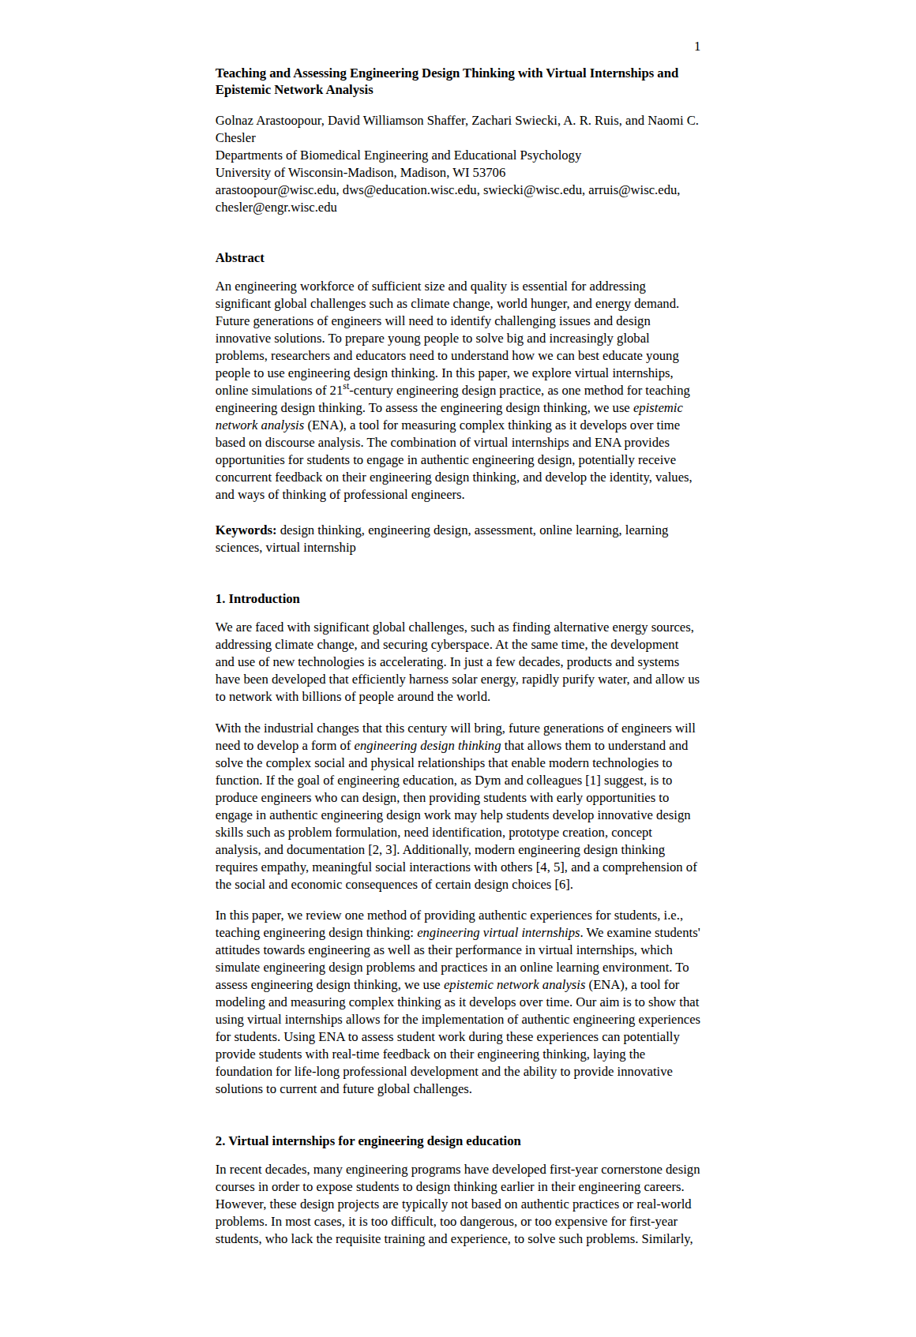1
Teaching and Assessing Engineering Design Thinking with Virtual Internships and Epistemic Network Analysis
Golnaz Arastoopour, David Williamson Shaffer, Zachari Swiecki, A. R. Ruis, and Naomi C. Chesler
Departments of Biomedical Engineering and Educational Psychology
University of Wisconsin-Madison, Madison, WI 53706
arastoopour@wisc.edu, dws@education.wisc.edu, swiecki@wisc.edu, arruis@wisc.edu, chesler@engr.wisc.edu
Abstract
An engineering workforce of sufficient size and quality is essential for addressing significant global challenges such as climate change, world hunger, and energy demand. Future generations of engineers will need to identify challenging issues and design innovative solutions. To prepare young people to solve big and increasingly global problems, researchers and educators need to understand how we can best educate young people to use engineering design thinking. In this paper, we explore virtual internships, online simulations of 21st-century engineering design practice, as one method for teaching engineering design thinking. To assess the engineering design thinking, we use epistemic network analysis (ENA), a tool for measuring complex thinking as it develops over time based on discourse analysis. The combination of virtual internships and ENA provides opportunities for students to engage in authentic engineering design, potentially receive concurrent feedback on their engineering design thinking, and develop the identity, values, and ways of thinking of professional engineers.
Keywords: design thinking, engineering design, assessment, online learning, learning sciences, virtual internship
1. Introduction
We are faced with significant global challenges, such as finding alternative energy sources, addressing climate change, and securing cyberspace. At the same time, the development and use of new technologies is accelerating. In just a few decades, products and systems have been developed that efficiently harness solar energy, rapidly purify water, and allow us to network with billions of people around the world.
With the industrial changes that this century will bring, future generations of engineers will need to develop a form of engineering design thinking that allows them to understand and solve the complex social and physical relationships that enable modern technologies to function. If the goal of engineering education, as Dym and colleagues [1] suggest, is to produce engineers who can design, then providing students with early opportunities to engage in authentic engineering design work may help students develop innovative design skills such as problem formulation, need identification, prototype creation, concept analysis, and documentation [2, 3]. Additionally, modern engineering design thinking requires empathy, meaningful social interactions with others [4, 5], and a comprehension of the social and economic consequences of certain design choices [6].
In this paper, we review one method of providing authentic experiences for students, i.e., teaching engineering design thinking: engineering virtual internships. We examine students' attitudes towards engineering as well as their performance in virtual internships, which simulate engineering design problems and practices in an online learning environment. To assess engineering design thinking, we use epistemic network analysis (ENA), a tool for modeling and measuring complex thinking as it develops over time. Our aim is to show that using virtual internships allows for the implementation of authentic engineering experiences for students. Using ENA to assess student work during these experiences can potentially provide students with real-time feedback on their engineering thinking, laying the foundation for life-long professional development and the ability to provide innovative solutions to current and future global challenges.
2. Virtual internships for engineering design education
In recent decades, many engineering programs have developed first-year cornerstone design courses in order to expose students to design thinking earlier in their engineering careers. However, these design projects are typically not based on authentic practices or real-world problems. In most cases, it is too difficult, too dangerous, or too expensive for first-year students, who lack the requisite training and experience, to solve such problems. Similarly,